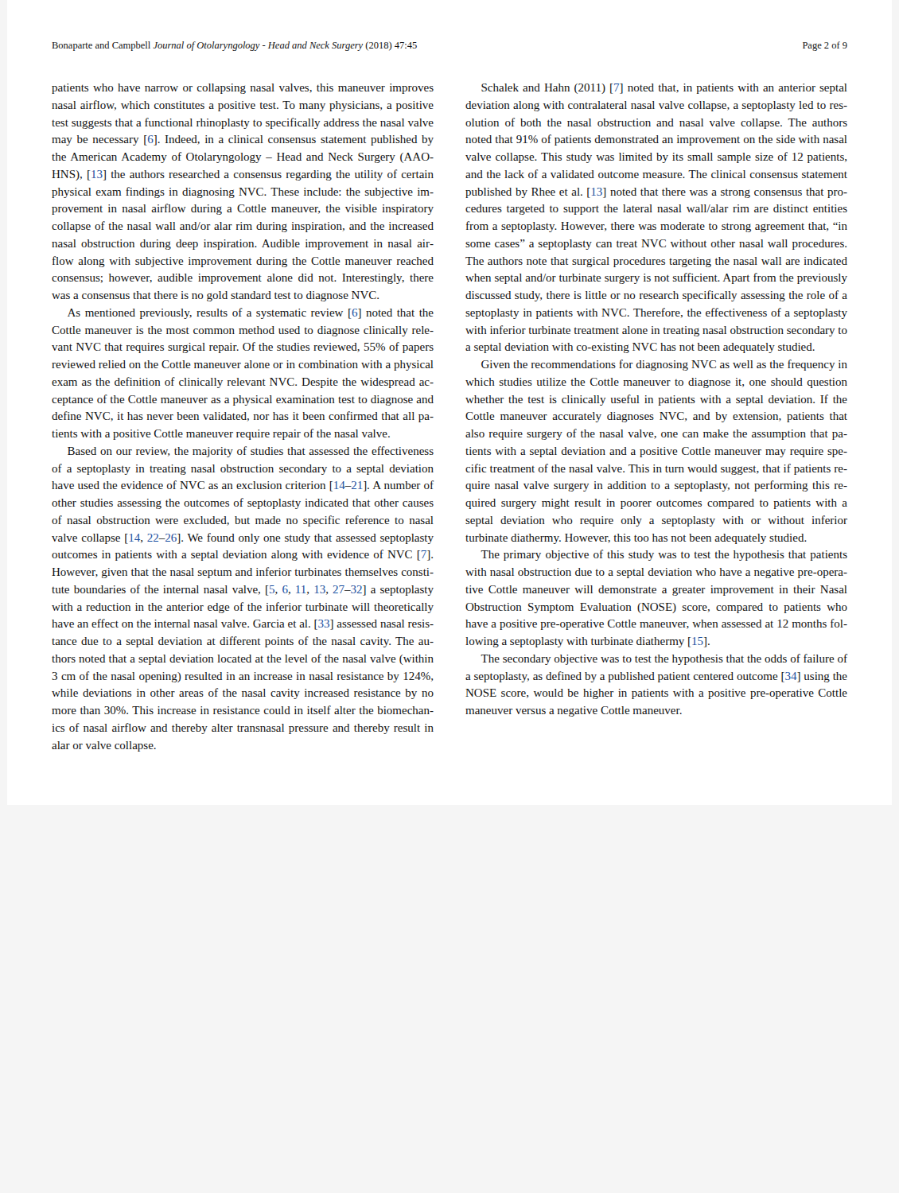Bonaparte and Campbell Journal of Otolaryngology - Head and Neck Surgery (2018) 47:45
Page 2 of 9
patients who have narrow or collapsing nasal valves, this maneuver improves nasal airflow, which constitutes a positive test. To many physicians, a positive test suggests that a functional rhinoplasty to specifically address the nasal valve may be necessary [6]. Indeed, in a clinical consensus statement published by the American Academy of Otolaryngology – Head and Neck Surgery (AAO-HNS), [13] the authors researched a consensus regarding the utility of certain physical exam findings in diagnosing NVC. These include: the subjective improvement in nasal airflow during a Cottle maneuver, the visible inspiratory collapse of the nasal wall and/or alar rim during inspiration, and the increased nasal obstruction during deep inspiration. Audible improvement in nasal airflow along with subjective improvement during the Cottle maneuver reached consensus; however, audible improvement alone did not. Interestingly, there was a consensus that there is no gold standard test to diagnose NVC.
As mentioned previously, results of a systematic review [6] noted that the Cottle maneuver is the most common method used to diagnose clinically relevant NVC that requires surgical repair. Of the studies reviewed, 55% of papers reviewed relied on the Cottle maneuver alone or in combination with a physical exam as the definition of clinically relevant NVC. Despite the widespread acceptance of the Cottle maneuver as a physical examination test to diagnose and define NVC, it has never been validated, nor has it been confirmed that all patients with a positive Cottle maneuver require repair of the nasal valve.
Based on our review, the majority of studies that assessed the effectiveness of a septoplasty in treating nasal obstruction secondary to a septal deviation have used the evidence of NVC as an exclusion criterion [14–21]. A number of other studies assessing the outcomes of septoplasty indicated that other causes of nasal obstruction were excluded, but made no specific reference to nasal valve collapse [14, 22–26]. We found only one study that assessed septoplasty outcomes in patients with a septal deviation along with evidence of NVC [7]. However, given that the nasal septum and inferior turbinates themselves constitute boundaries of the internal nasal valve, [5, 6, 11, 13, 27–32] a septoplasty with a reduction in the anterior edge of the inferior turbinate will theoretically have an effect on the internal nasal valve. Garcia et al. [33] assessed nasal resistance due to a septal deviation at different points of the nasal cavity. The authors noted that a septal deviation located at the level of the nasal valve (within 3 cm of the nasal opening) resulted in an increase in nasal resistance by 124%, while deviations in other areas of the nasal cavity increased resistance by no more than 30%. This increase in resistance could in itself alter the biomechanics of nasal airflow and thereby alter transnasal pressure and thereby result in alar or valve collapse.
Schalek and Hahn (2011) [7] noted that, in patients with an anterior septal deviation along with contralateral nasal valve collapse, a septoplasty led to resolution of both the nasal obstruction and nasal valve collapse. The authors noted that 91% of patients demonstrated an improvement on the side with nasal valve collapse. This study was limited by its small sample size of 12 patients, and the lack of a validated outcome measure. The clinical consensus statement published by Rhee et al. [13] noted that there was a strong consensus that procedures targeted to support the lateral nasal wall/alar rim are distinct entities from a septoplasty. However, there was moderate to strong agreement that, “in some cases” a septoplasty can treat NVC without other nasal wall procedures. The authors note that surgical procedures targeting the nasal wall are indicated when septal and/or turbinate surgery is not sufficient. Apart from the previously discussed study, there is little or no research specifically assessing the role of a septoplasty in patients with NVC. Therefore, the effectiveness of a septoplasty with inferior turbinate treatment alone in treating nasal obstruction secondary to a septal deviation with co-existing NVC has not been adequately studied.
Given the recommendations for diagnosing NVC as well as the frequency in which studies utilize the Cottle maneuver to diagnose it, one should question whether the test is clinically useful in patients with a septal deviation. If the Cottle maneuver accurately diagnoses NVC, and by extension, patients that also require surgery of the nasal valve, one can make the assumption that patients with a septal deviation and a positive Cottle maneuver may require specific treatment of the nasal valve. This in turn would suggest, that if patients require nasal valve surgery in addition to a septoplasty, not performing this required surgery might result in poorer outcomes compared to patients with a septal deviation who require only a septoplasty with or without inferior turbinate diathermy. However, this too has not been adequately studied.
The primary objective of this study was to test the hypothesis that patients with nasal obstruction due to a septal deviation who have a negative pre-operative Cottle maneuver will demonstrate a greater improvement in their Nasal Obstruction Symptom Evaluation (NOSE) score, compared to patients who have a positive pre-operative Cottle maneuver, when assessed at 12 months following a septoplasty with turbinate diathermy [15].
The secondary objective was to test the hypothesis that the odds of failure of a septoplasty, as defined by a published patient centered outcome [34] using the NOSE score, would be higher in patients with a positive pre-operative Cottle maneuver versus a negative Cottle maneuver.